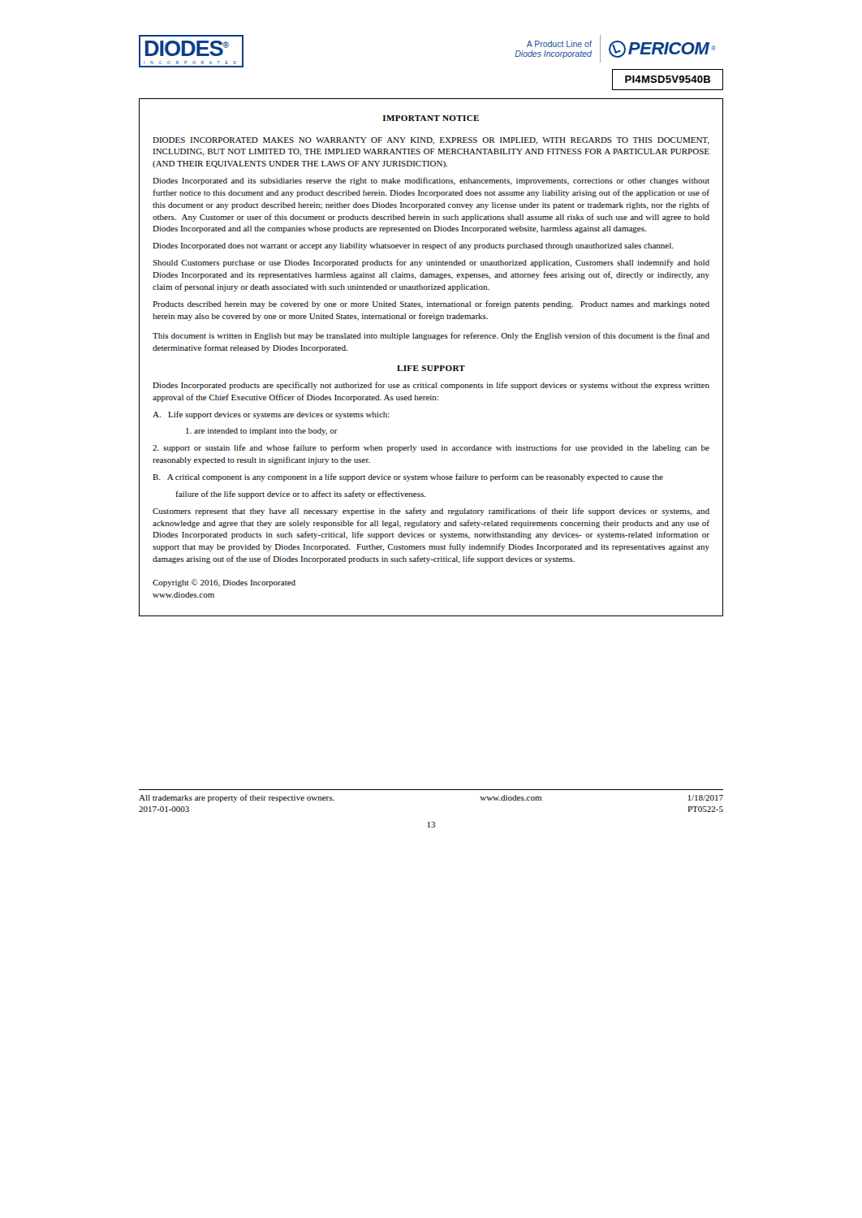DIODES® I N C O R P O R A T E D
A Product Line of
Diodes Incorporated
PERICOM®
PI4MSD5V9540B
IMPORTANT NOTICE
DIODES INCORPORATED MAKES NO WARRANTY OF ANY KIND, EXPRESS OR IMPLIED, WITH REGARDS TO THIS DOCUMENT, INCLUDING, BUT NOT LIMITED TO, THE IMPLIED WARRANTIES OF MERCHANTABILITY AND FITNESS FOR A PARTICULAR PURPOSE (AND THEIR EQUIVALENTS UNDER THE LAWS OF ANY JURISDICTION).
Diodes Incorporated and its subsidiaries reserve the right to make modifications, enhancements, improvements, corrections or other changes without further notice to this document and any product described herein. Diodes Incorporated does not assume any liability arising out of the application or use of this document or any product described herein; neither does Diodes Incorporated convey any license under its patent or trademark rights, nor the rights of others. Any Customer or user of this document or products described herein in such applications shall assume all risks of such use and will agree to hold Diodes Incorporated and all the companies whose products are represented on Diodes Incorporated website, harmless against all damages.
Diodes Incorporated does not warrant or accept any liability whatsoever in respect of any products purchased through unauthorized sales channel.
Should Customers purchase or use Diodes Incorporated products for any unintended or unauthorized application, Customers shall indemnify and hold Diodes Incorporated and its representatives harmless against all claims, damages, expenses, and attorney fees arising out of, directly or indirectly, any claim of personal injury or death associated with such unintended or unauthorized application.
Products described herein may be covered by one or more United States, international or foreign patents pending. Product names and markings noted herein may also be covered by one or more United States, international or foreign trademarks.
This document is written in English but may be translated into multiple languages for reference. Only the English version of this document is the final and determinative format released by Diodes Incorporated.
LIFE SUPPORT
Diodes Incorporated products are specifically not authorized for use as critical components in life support devices or systems without the express written approval of the Chief Executive Officer of Diodes Incorporated. As used herein:
A. Life support devices or systems are devices or systems which:
1. are intended to implant into the body, or
2. support or sustain life and whose failure to perform when properly used in accordance with instructions for use provided in the labeling can be reasonably expected to result in significant injury to the user.
B. A critical component is any component in a life support device or system whose failure to perform can be reasonably expected to cause the
failure of the life support device or to affect its safety or effectiveness.
Customers represent that they have all necessary expertise in the safety and regulatory ramifications of their life support devices or systems, and acknowledge and agree that they are solely responsible for all legal, regulatory and safety-related requirements concerning their products and any use of Diodes Incorporated products in such safety-critical, life support devices or systems, notwithstanding any devices- or systems-related information or support that may be provided by Diodes Incorporated. Further, Customers must fully indemnify Diodes Incorporated and its representatives against any damages arising out of the use of Diodes Incorporated products in such safety-critical, life support devices or systems.
Copyright © 2016, Diodes Incorporated
www.diodes.com
All trademarks are property of their respective owners.
2017-01-0003
www.diodes.com
1/18/2017
PT0522-5
13